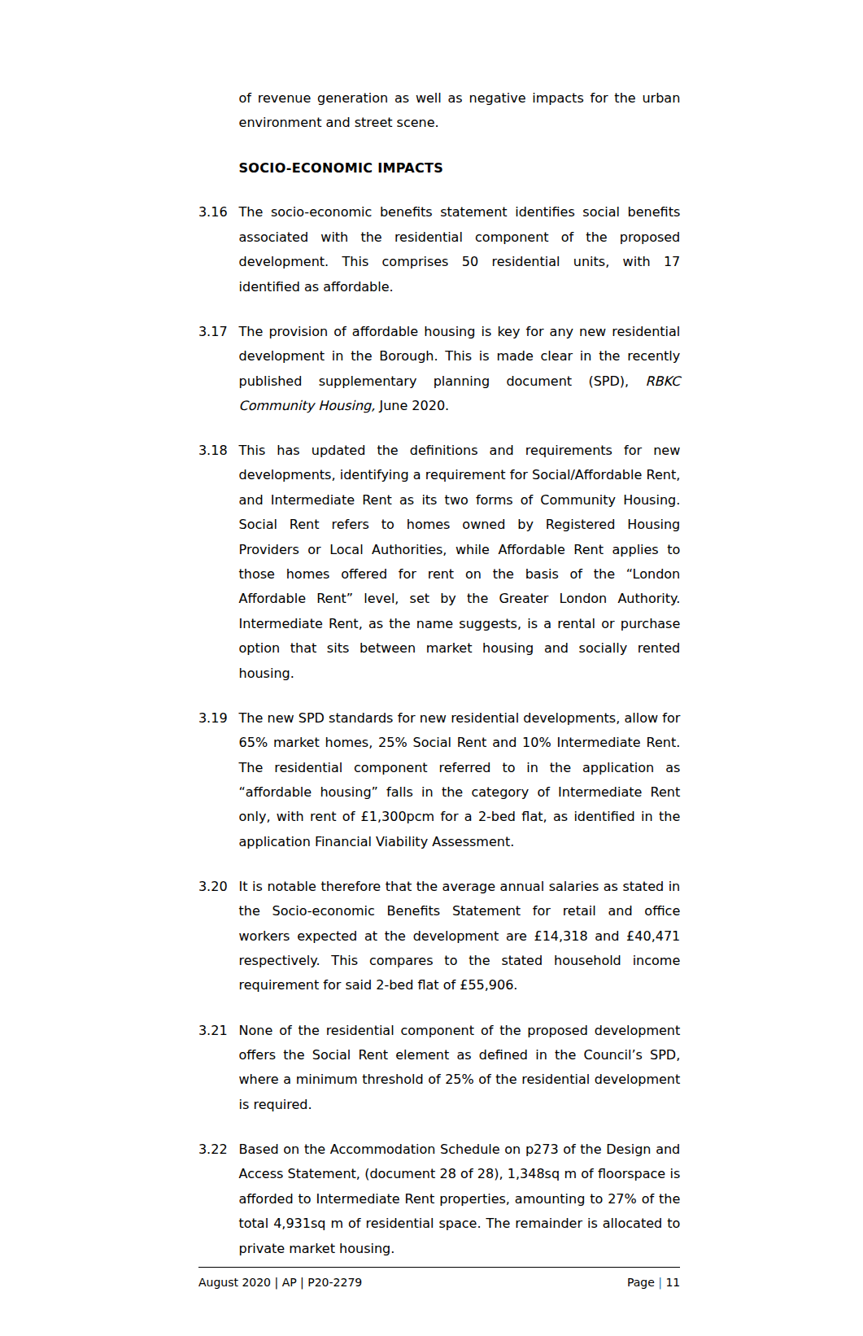of revenue generation as well as negative impacts for the urban environment and street scene.
SOCIO-ECONOMIC IMPACTS
3.16
The socio-economic benefits statement identifies social benefits associated with the residential component of the proposed development. This comprises 50 residential units, with 17 identified as affordable.
3.17
The provision of affordable housing is key for any new residential development in the Borough. This is made clear in the recently published supplementary planning document (SPD), RBKC Community Housing, June 2020.
3.18
This has updated the definitions and requirements for new developments, identifying a requirement for Social/Affordable Rent, and Intermediate Rent as its two forms of Community Housing. Social Rent refers to homes owned by Registered Housing Providers or Local Authorities, while Affordable Rent applies to those homes offered for rent on the basis of the “London Affordable Rent” level, set by the Greater London Authority. Intermediate Rent, as the name suggests, is a rental or purchase option that sits between market housing and socially rented housing.
3.19
The new SPD standards for new residential developments, allow for 65% market homes, 25% Social Rent and 10% Intermediate Rent. The residential component referred to in the application as “affordable housing” falls in the category of Intermediate Rent only, with rent of £1,300pcm for a 2-bed flat, as identified in the application Financial Viability Assessment.
3.20
It is notable therefore that the average annual salaries as stated in the Socio-economic Benefits Statement for retail and office workers expected at the development are £14,318 and £40,471 respectively. This compares to the stated household income requirement for said 2-bed flat of £55,906.
3.21
None of the residential component of the proposed development offers the Social Rent element as defined in the Council’s SPD, where a minimum threshold of 25% of the residential development is required.
3.22
Based on the Accommodation Schedule on p273 of the Design and Access Statement, (document 28 of 28), 1,348sq m of floorspace is afforded to Intermediate Rent properties, amounting to 27% of the total 4,931sq m of residential space. The remainder is allocated to private market housing.
August 2020 | AP | P20-2279
Page | 11